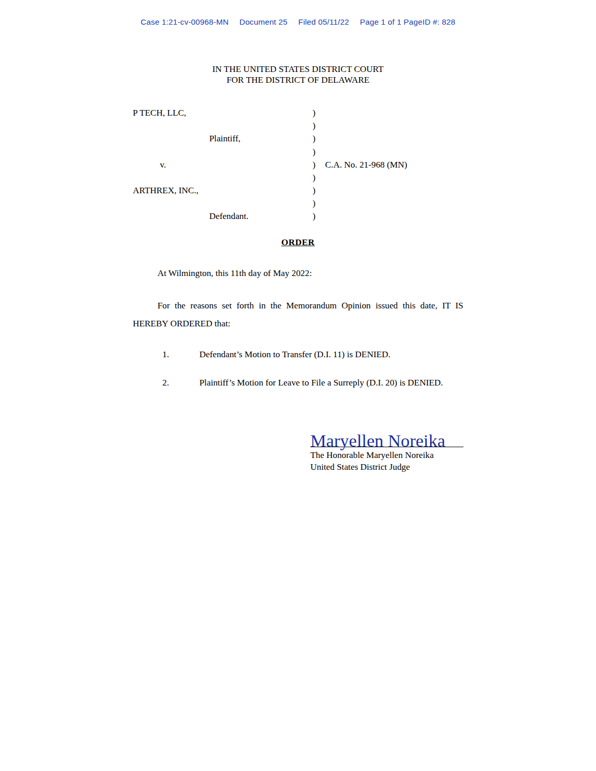Case 1:21-cv-00968-MN Document 25 Filed 05/11/22 Page 1 of 1 PageID #: 828
IN THE UNITED STATES DISTRICT COURT
FOR THE DISTRICT OF DELAWARE
| P TECH, LLC, | ) | |
| | ) | |
| Plaintiff, | ) | |
| | ) | |
| v. | ) | C.A. No. 21-968 (MN) |
| | ) | |
| ARTHREX, INC., | ) | |
| | ) | |
| Defendant. | ) | |
ORDER
At Wilmington, this 11th day of May 2022:
For the reasons set forth in the Memorandum Opinion issued this date, IT IS HEREBY ORDERED that:
1. Defendant’s Motion to Transfer (D.I. 11) is DENIED.
2. Plaintiff’s Motion for Leave to File a Surreply (D.I. 20) is DENIED.
Maryellen Noreika
The Honorable Maryellen Noreika
United States District Judge